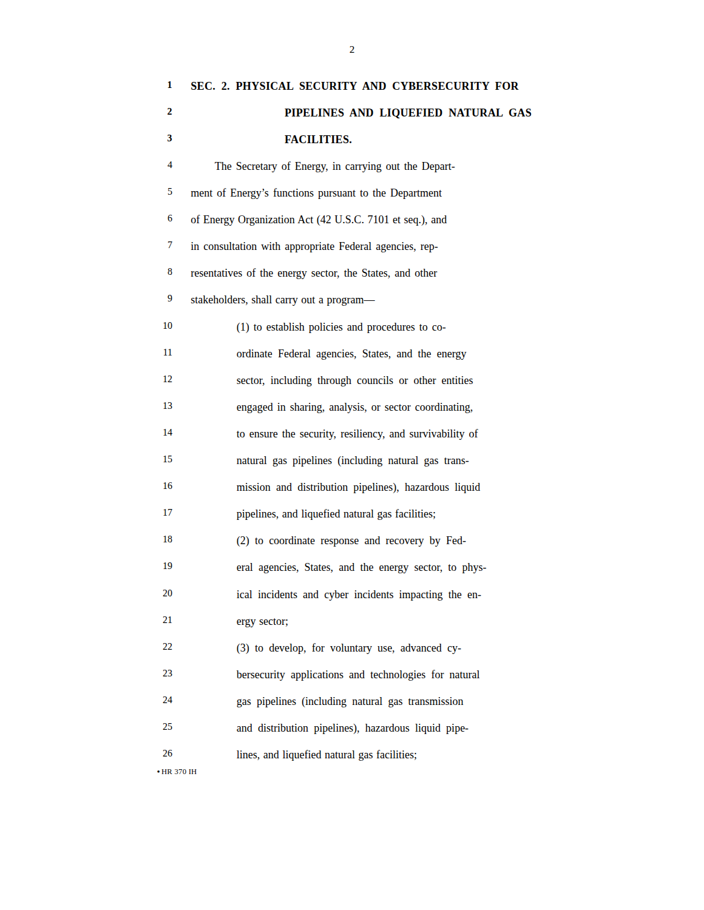2
SEC. 2. PHYSICAL SECURITY AND CYBERSECURITY FOR
PIPELINES AND LIQUEFIED NATURAL GAS
FACILITIES.
The Secretary of Energy, in carrying out the Depart-
ment of Energy’s functions pursuant to the Department
of Energy Organization Act (42 U.S.C. 7101 et seq.), and
in consultation with appropriate Federal agencies, rep-
resentatives of the energy sector, the States, and other
stakeholders, shall carry out a program—
(1) to establish policies and procedures to co-
ordinate Federal agencies, States, and the energy
sector, including through councils or other entities
engaged in sharing, analysis, or sector coordinating,
to ensure the security, resiliency, and survivability of
natural gas pipelines (including natural gas trans-
mission and distribution pipelines), hazardous liquid
pipelines, and liquefied natural gas facilities;
(2) to coordinate response and recovery by Fed-
eral agencies, States, and the energy sector, to phys-
ical incidents and cyber incidents impacting the en-
ergy sector;
(3) to develop, for voluntary use, advanced cy-
bersecurity applications and technologies for natural
gas pipelines (including natural gas transmission
and distribution pipelines), hazardous liquid pipe-
lines, and liquefied natural gas facilities;
•HR 370 IH